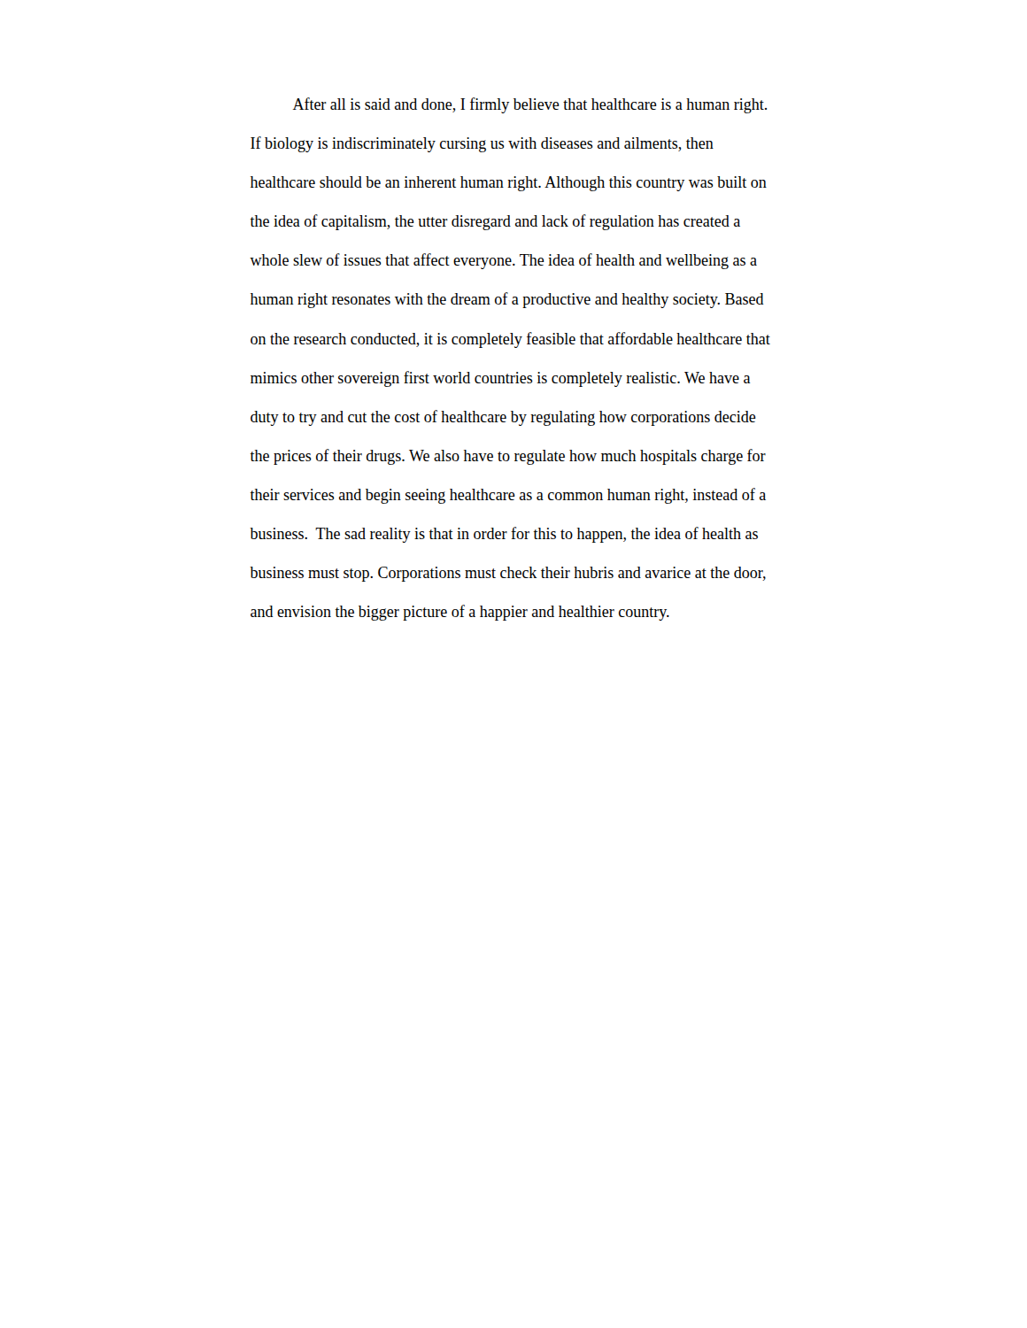After all is said and done, I firmly believe that healthcare is a human right. If biology is indiscriminately cursing us with diseases and ailments, then healthcare should be an inherent human right. Although this country was built on the idea of capitalism, the utter disregard and lack of regulation has created a whole slew of issues that affect everyone. The idea of health and wellbeing as a human right resonates with the dream of a productive and healthy society. Based on the research conducted, it is completely feasible that affordable healthcare that mimics other sovereign first world countries is completely realistic. We have a duty to try and cut the cost of healthcare by regulating how corporations decide the prices of their drugs. We also have to regulate how much hospitals charge for their services and begin seeing healthcare as a common human right, instead of a business. The sad reality is that in order for this to happen, the idea of health as business must stop. Corporations must check their hubris and avarice at the door, and envision the bigger picture of a happier and healthier country.